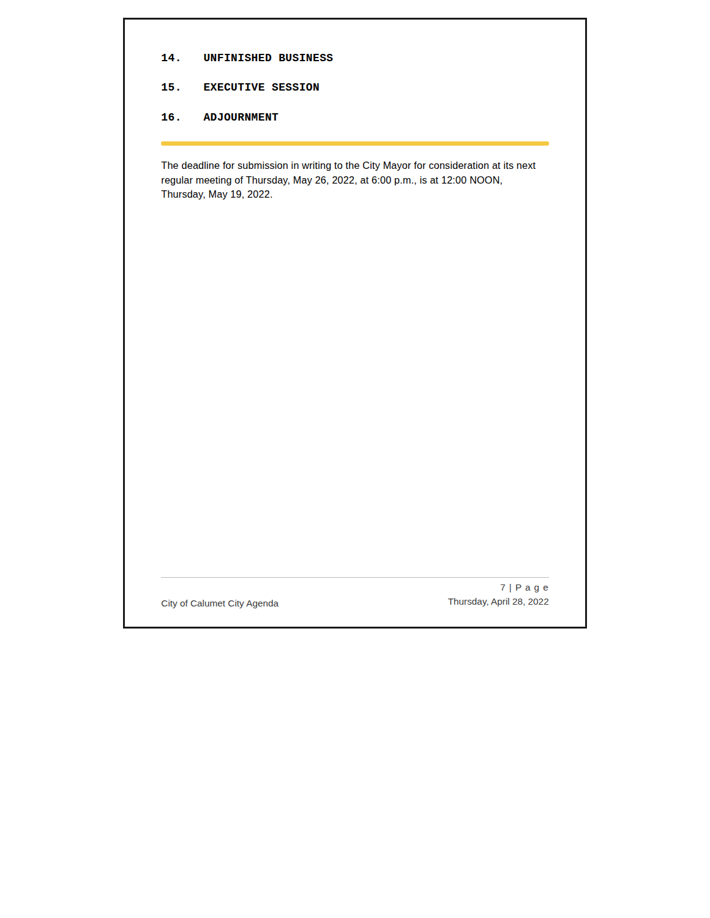14. UNFINISHED BUSINESS
15. EXECUTIVE SESSION
16. ADJOURNMENT
The deadline for submission in writing to the City Mayor for consideration at its next regular meeting of Thursday, May 26, 2022, at 6:00 p.m., is at 12:00 NOON, Thursday, May 19, 2022.
City of Calumet City Agenda
7 | P a g e
Thursday, April 28, 2022